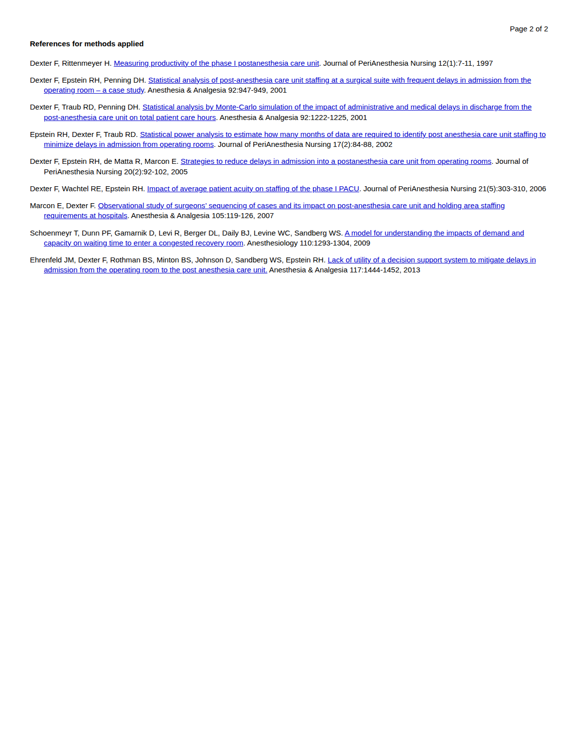Page 2 of 2
References for methods applied
Dexter F, Rittenmeyer H. Measuring productivity of the phase I postanesthesia care unit. Journal of PeriAnesthesia Nursing 12(1):7-11, 1997
Dexter F, Epstein RH, Penning DH. Statistical analysis of post-anesthesia care unit staffing at a surgical suite with frequent delays in admission from the operating room – a case study. Anesthesia & Analgesia 92:947-949, 2001
Dexter F, Traub RD, Penning DH. Statistical analysis by Monte-Carlo simulation of the impact of administrative and medical delays in discharge from the post-anesthesia care unit on total patient care hours. Anesthesia & Analgesia 92:1222-1225, 2001
Epstein RH, Dexter F, Traub RD. Statistical power analysis to estimate how many months of data are required to identify post anesthesia care unit staffing to minimize delays in admission from operating rooms. Journal of PeriAnesthesia Nursing 17(2):84-88, 2002
Dexter F, Epstein RH, de Matta R, Marcon E. Strategies to reduce delays in admission into a postanesthesia care unit from operating rooms. Journal of PeriAnesthesia Nursing 20(2):92-102, 2005
Dexter F, Wachtel RE, Epstein RH. Impact of average patient acuity on staffing of the phase I PACU. Journal of PeriAnesthesia Nursing 21(5):303-310, 2006
Marcon E, Dexter F. Observational study of surgeons’ sequencing of cases and its impact on post-anesthesia care unit and holding area staffing requirements at hospitals. Anesthesia & Analgesia 105:119-126, 2007
Schoenmeyr T, Dunn PF, Gamarnik D, Levi R, Berger DL, Daily BJ, Levine WC, Sandberg WS. A model for understanding the impacts of demand and capacity on waiting time to enter a congested recovery room. Anesthesiology 110:1293-1304, 2009
Ehrenfeld JM, Dexter F, Rothman BS, Minton BS, Johnson D, Sandberg WS, Epstein RH. Lack of utility of a decision support system to mitigate delays in admission from the operating room to the post anesthesia care unit. Anesthesia & Analgesia 117:1444-1452, 2013